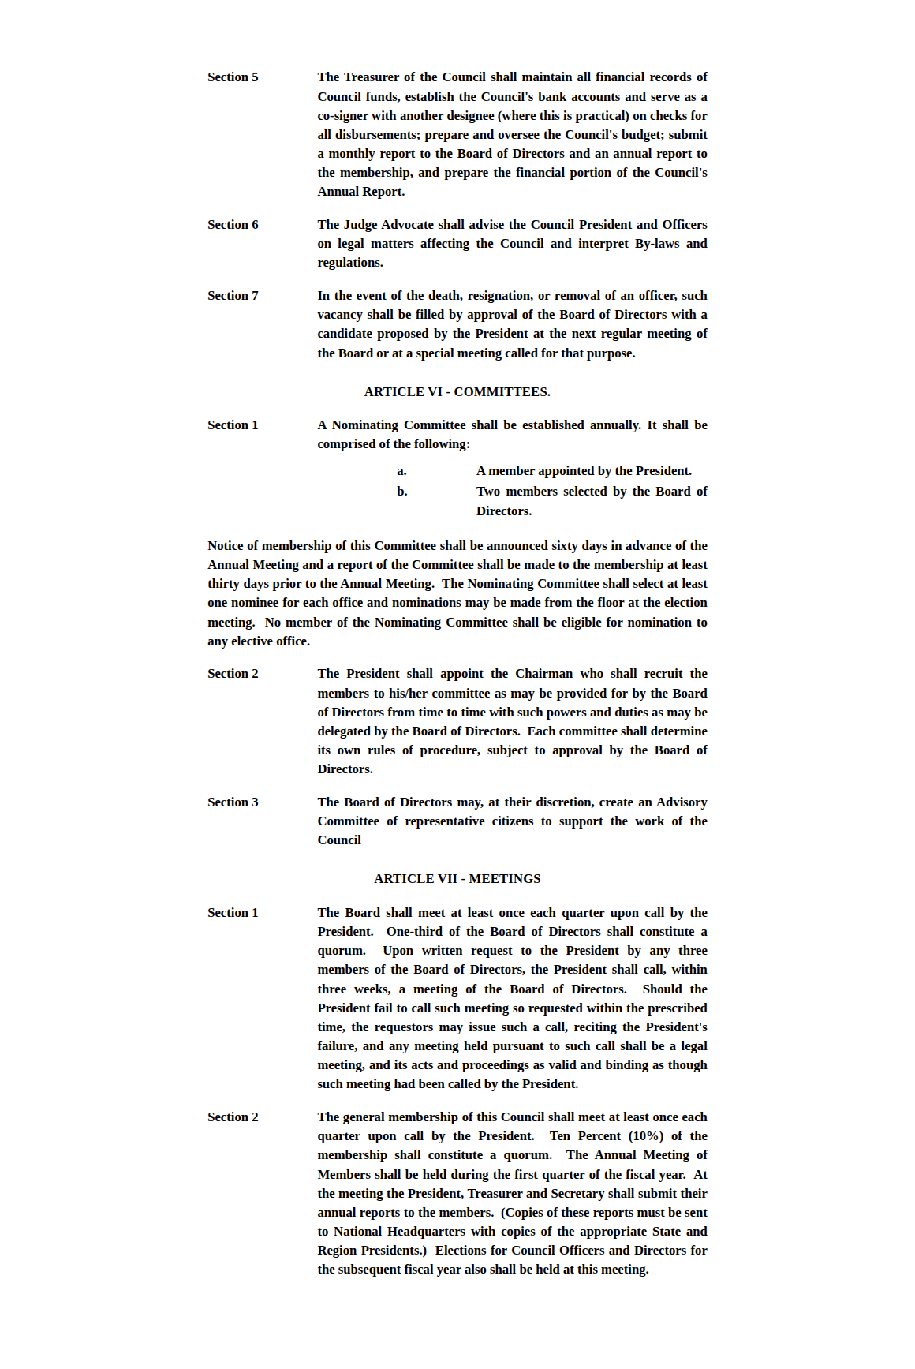Section 5
The Treasurer of the Council shall maintain all financial records of Council funds, establish the Council's bank accounts and serve as a co-signer with another designee (where this is practical) on checks for all disbursements; prepare and oversee the Council's budget; submit a monthly report to the Board of Directors and an annual report to the membership, and prepare the financial portion of the Council's Annual Report.
Section 6
The Judge Advocate shall advise the Council President and Officers on legal matters affecting the Council and interpret By-laws and regulations.
Section 7
In the event of the death, resignation, or removal of an officer, such vacancy shall be filled by approval of the Board of Directors with a candidate proposed by the President at the next regular meeting of the Board or at a special meeting called for that purpose.
ARTICLE VI - COMMITTEES.
Section 1
A Nominating Committee shall be established annually. It shall be comprised of the following:
a. A member appointed by the President.
b. Two members selected by the Board of Directors.
Notice of membership of this Committee shall be announced sixty days in advance of the Annual Meeting and a report of the Committee shall be made to the membership at least thirty days prior to the Annual Meeting. The Nominating Committee shall select at least one nominee for each office and nominations may be made from the floor at the election meeting. No member of the Nominating Committee shall be eligible for nomination to any elective office.
Section 2
The President shall appoint the Chairman who shall recruit the members to his/her committee as may be provided for by the Board of Directors from time to time with such powers and duties as may be delegated by the Board of Directors. Each committee shall determine its own rules of procedure, subject to approval by the Board of Directors.
Section 3
The Board of Directors may, at their discretion, create an Advisory Committee of representative citizens to support the work of the Council
ARTICLE VII - MEETINGS
Section 1
The Board shall meet at least once each quarter upon call by the President. One-third of the Board of Directors shall constitute a quorum. Upon written request to the President by any three members of the Board of Directors, the President shall call, within three weeks, a meeting of the Board of Directors. Should the President fail to call such meeting so requested within the prescribed time, the requestors may issue such a call, reciting the President's failure, and any meeting held pursuant to such call shall be a legal meeting, and its acts and proceedings as valid and binding as though such meeting had been called by the President.
Section 2
The general membership of this Council shall meet at least once each quarter upon call by the President. Ten Percent (10%) of the membership shall constitute a quorum. The Annual Meeting of Members shall be held during the first quarter of the fiscal year. At the meeting the President, Treasurer and Secretary shall submit their annual reports to the members. (Copies of these reports must be sent to National Headquarters with copies of the appropriate State and Region Presidents.) Elections for Council Officers and Directors for the subsequent fiscal year also shall be held at this meeting.